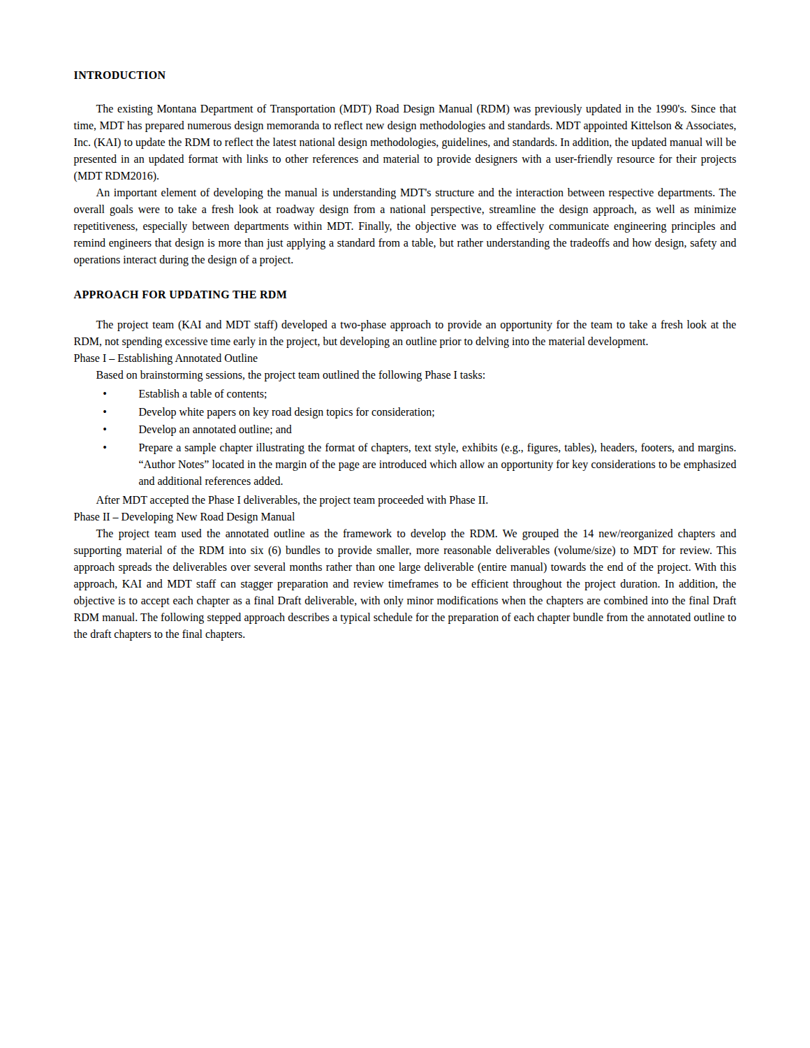INTRODUCTION
The existing Montana Department of Transportation (MDT) Road Design Manual (RDM) was previously updated in the 1990's. Since that time, MDT has prepared numerous design memoranda to reflect new design methodologies and standards. MDT appointed Kittelson & Associates, Inc. (KAI) to update the RDM to reflect the latest national design methodologies, guidelines, and standards. In addition, the updated manual will be presented in an updated format with links to other references and material to provide designers with a user-friendly resource for their projects (MDT RDM2016).
An important element of developing the manual is understanding MDT's structure and the interaction between respective departments. The overall goals were to take a fresh look at roadway design from a national perspective, streamline the design approach, as well as minimize repetitiveness, especially between departments within MDT. Finally, the objective was to effectively communicate engineering principles and remind engineers that design is more than just applying a standard from a table, but rather understanding the tradeoffs and how design, safety and operations interact during the design of a project.
APPROACH FOR UPDATING THE RDM
The project team (KAI and MDT staff) developed a two-phase approach to provide an opportunity for the team to take a fresh look at the RDM, not spending excessive time early in the project, but developing an outline prior to delving into the material development.
Phase I – Establishing Annotated Outline
Based on brainstorming sessions, the project team outlined the following Phase I tasks:
Establish a table of contents;
Develop white papers on key road design topics for consideration;
Develop an annotated outline; and
Prepare a sample chapter illustrating the format of chapters, text style, exhibits (e.g., figures, tables), headers, footers, and margins. “Author Notes” located in the margin of the page are introduced which allow an opportunity for key considerations to be emphasized and additional references added.
After MDT accepted the Phase I deliverables, the project team proceeded with Phase II.
Phase II – Developing New Road Design Manual
The project team used the annotated outline as the framework to develop the RDM. We grouped the 14 new/reorganized chapters and supporting material of the RDM into six (6) bundles to provide smaller, more reasonable deliverables (volume/size) to MDT for review. This approach spreads the deliverables over several months rather than one large deliverable (entire manual) towards the end of the project. With this approach, KAI and MDT staff can stagger preparation and review timeframes to be efficient throughout the project duration. In addition, the objective is to accept each chapter as a final Draft deliverable, with only minor modifications when the chapters are combined into the final Draft RDM manual. The following stepped approach describes a typical schedule for the preparation of each chapter bundle from the annotated outline to the draft chapters to the final chapters.